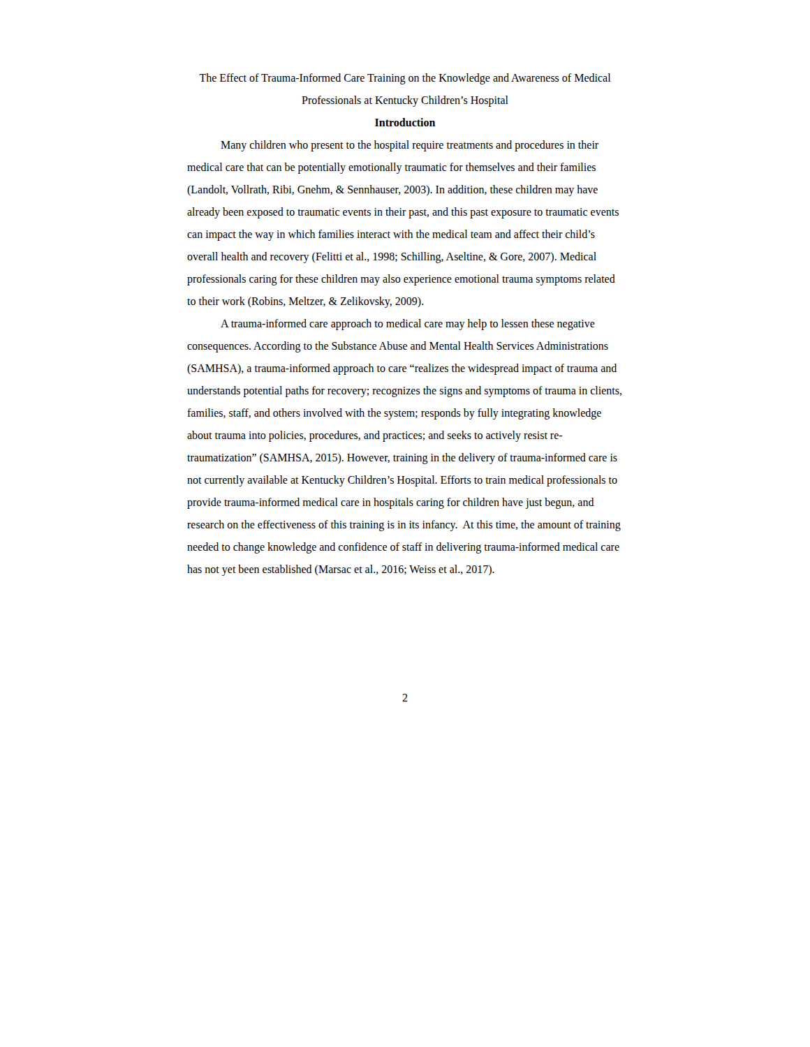The Effect of Trauma-Informed Care Training on the Knowledge and Awareness of Medical Professionals at Kentucky Children’s Hospital
Introduction
Many children who present to the hospital require treatments and procedures in their medical care that can be potentially emotionally traumatic for themselves and their families (Landolt, Vollrath, Ribi, Gnehm, & Sennhauser, 2003). In addition, these children may have already been exposed to traumatic events in their past, and this past exposure to traumatic events can impact the way in which families interact with the medical team and affect their child’s overall health and recovery (Felitti et al., 1998; Schilling, Aseltine, & Gore, 2007). Medical professionals caring for these children may also experience emotional trauma symptoms related to their work (Robins, Meltzer, & Zelikovsky, 2009).
A trauma-informed care approach to medical care may help to lessen these negative consequences. According to the Substance Abuse and Mental Health Services Administrations (SAMHSA), a trauma-informed approach to care “realizes the widespread impact of trauma and understands potential paths for recovery; recognizes the signs and symptoms of trauma in clients, families, staff, and others involved with the system; responds by fully integrating knowledge about trauma into policies, procedures, and practices; and seeks to actively resist re-traumatization” (SAMHSA, 2015). However, training in the delivery of trauma-informed care is not currently available at Kentucky Children’s Hospital. Efforts to train medical professionals to provide trauma-informed medical care in hospitals caring for children have just begun, and research on the effectiveness of this training is in its infancy. At this time, the amount of training needed to change knowledge and confidence of staff in delivering trauma-informed medical care has not yet been established (Marsac et al., 2016; Weiss et al., 2017).
2